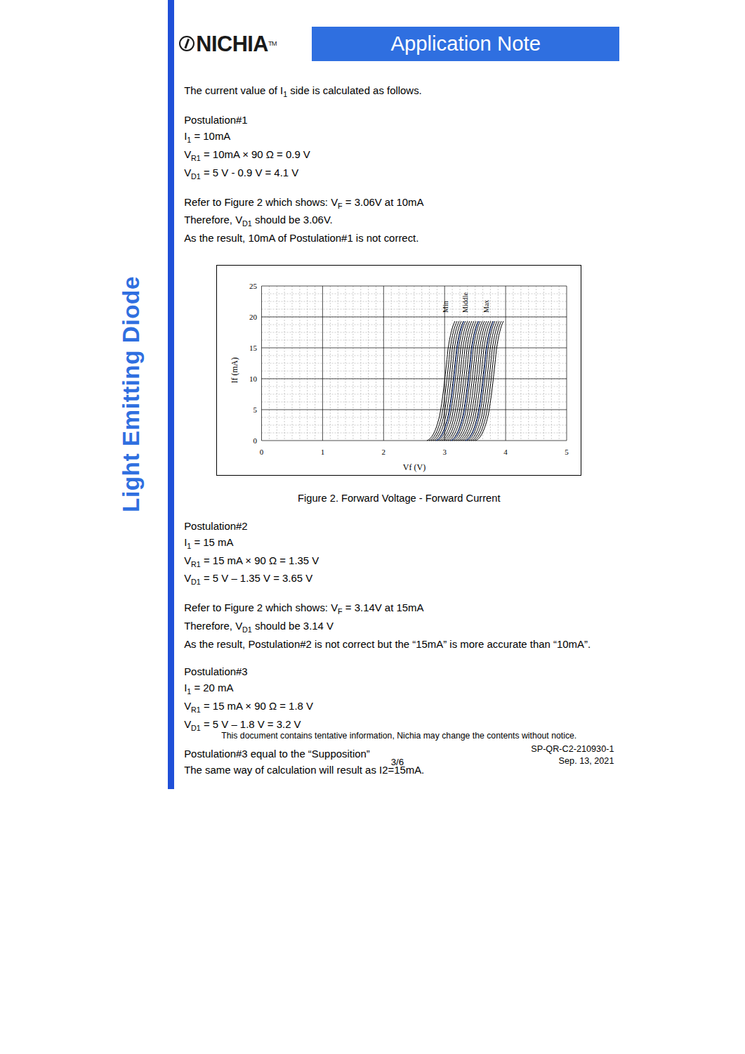Light Emitting Diode
NICHIA TM
Application Note
The current value of I1 side is calculated as follows.
Postulation#1
I1 = 10mA
VR1 = 10mA × 90 Ω = 0.9 V
VD1 = 5 V - 0.9 V = 4.1 V
Refer to Figure 2 which shows: VF = 3.06V at 10mA
Therefore, VD1 should be 3.06V.
As the result, 10mA of Postulation#1 is not correct.
25 20 15 10 5 0 0 1 2 3 4 5 If (mA) Vf (V) Min Middle Max
Figure 2. Forward Voltage - Forward Current
Postulation#2
I1 = 15 mA
VR1 = 15 mA × 90 Ω = 1.35 V
VD1 = 5 V – 1.35 V = 3.65 V
Refer to Figure 2 which shows: VF = 3.14V at 15mA
Therefore, VD1 should be 3.14 V
As the result, Postulation#2 is not correct but the “15mA” is more accurate than “10mA”.
Postulation#3
I1 = 20 mA
VR1 = 15 mA × 90 Ω = 1.8 V
VD1 = 5 V – 1.8 V = 3.2 V
Postulation#3 equal to the “Supposition”
The same way of calculation will result as I2=15mA.
This document contains tentative information, Nichia may change the contents without notice.
3/6
SP-QR-C2-210930-1
Sep. 13, 2021